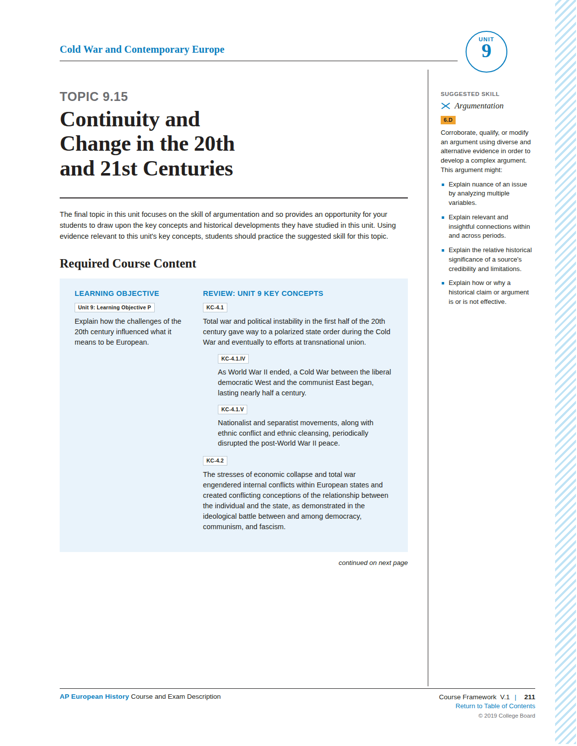Cold War and Contemporary Europe
UNIT 9
TOPIC 9.15
Continuity and
Change in the 20th
and 21st Centuries
The final topic in this unit focuses on the skill of argumentation and so provides an opportunity for your students to draw upon the key concepts and historical developments they have studied in this unit. Using evidence relevant to this unit's key concepts, students should practice the suggested skill for this topic.
Required Course Content
LEARNING OBJECTIVE
Unit 9: Learning Objective P
Explain how the challenges of the 20th century influenced what it means to be European.
REVIEW: UNIT 9 KEY CONCEPTS
KC-4.1
Total war and political instability in the first half of the 20th century gave way to a polarized state order during the Cold War and eventually to efforts at transnational union.
KC-4.1.IV
As World War II ended, a Cold War between the liberal democratic West and the communist East began, lasting nearly half a century.
KC-4.1.V
Nationalist and separatist movements, along with ethnic conflict and ethnic cleansing, periodically disrupted the post-World War II peace.
KC-4.2
The stresses of economic collapse and total war engendered internal conflicts within European states and created conflicting conceptions of the relationship between the individual and the state, as demonstrated in the ideological battle between and among democracy, communism, and fascism.
continued on next page
SUGGESTED SKILL
Argumentation
6.D
Corroborate, qualify, or modify an argument using diverse and alternative evidence in order to develop a complex argument. This argument might:
Explain nuance of an issue by analyzing multiple variables.
Explain relevant and insightful connections within and across periods.
Explain the relative historical significance of a source's credibility and limitations.
Explain how or why a historical claim or argument is or is not effective.
AP European History Course and Exam Description
Course Framework V.1 |211
Return to Table of Contents
© 2019 College Board